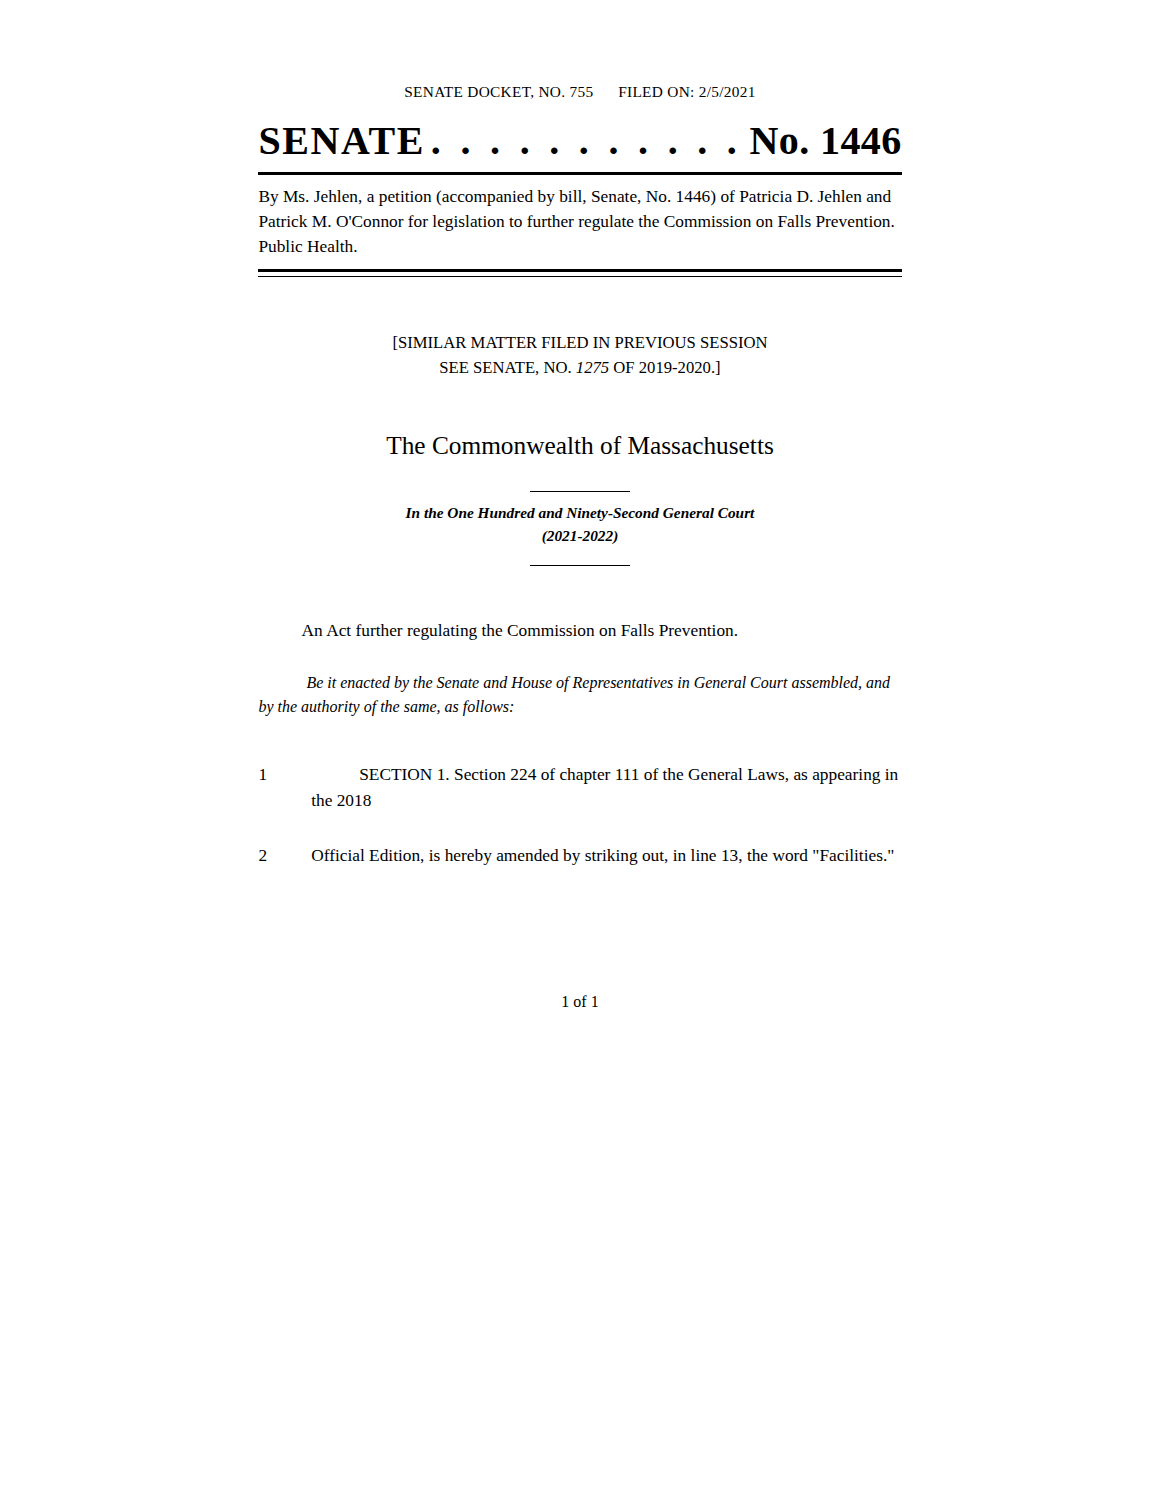SENATE DOCKET, NO. 755 FILED ON: 2/5/2021
SENATE . . . . . . . . . . . . . . . No. 1446
By Ms. Jehlen, a petition (accompanied by bill, Senate, No. 1446) of Patricia D. Jehlen and Patrick M. O'Connor for legislation to further regulate the Commission on Falls Prevention. Public Health.
[SIMILAR MATTER FILED IN PREVIOUS SESSION
SEE SENATE, NO. 1275 OF 2019-2020.]
The Commonwealth of Massachusetts
In the One Hundred and Ninety-Second General Court
(2021-2022)
An Act further regulating the Commission on Falls Prevention.
Be it enacted by the Senate and House of Representatives in General Court assembled, and by the authority of the same, as follows:
| 1 | SECTION 1. Section 224 of chapter 111 of the General Laws, as appearing in the 2018 |
| 2 | Official Edition, is hereby amended by striking out, in line 13, the word "Facilities." |
1 of 1